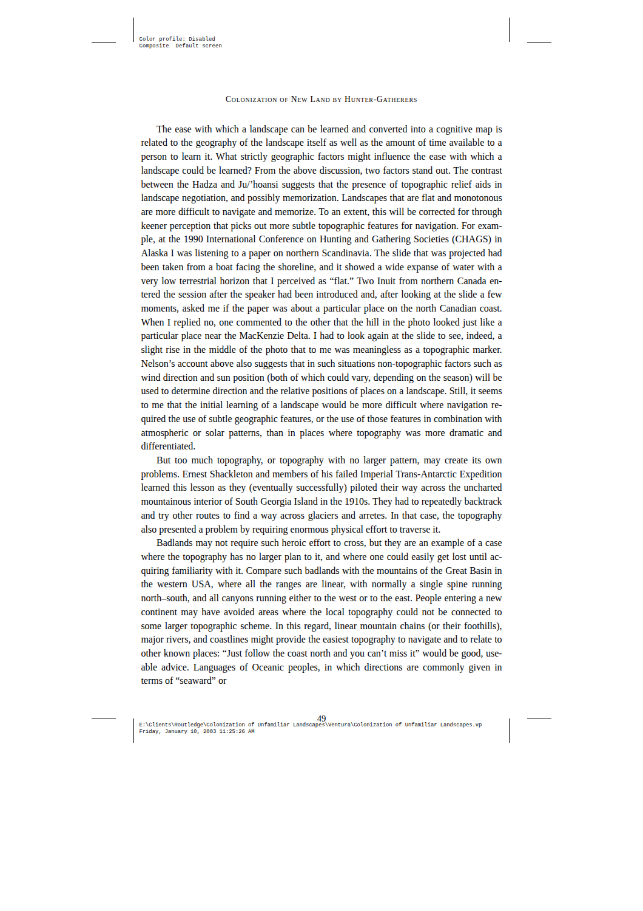Color profile: Disabled Composite Default screen
Colonization of New Land by Hunter-Gatherers
The ease with which a landscape can be learned and converted into a cognitive map is related to the geography of the landscape itself as well as the amount of time available to a person to learn it. What strictly geographic factors might influence the ease with which a landscape could be learned? From the above discussion, two factors stand out. The contrast between the Hadza and Ju/’hoansi suggests that the presence of topographic relief aids in landscape negotiation, and possibly memorization. Landscapes that are flat and monotonous are more difficult to navigate and memorize. To an extent, this will be corrected for through keener perception that picks out more subtle topographic features for navigation. For example, at the 1990 International Conference on Hunting and Gathering Societies (CHAGS) in Alaska I was listening to a paper on northern Scandinavia. The slide that was projected had been taken from a boat facing the shoreline, and it showed a wide expanse of water with a very low terrestrial horizon that I perceived as “flat.” Two Inuit from northern Canada entered the session after the speaker had been introduced and, after looking at the slide a few moments, asked me if the paper was about a particular place on the north Canadian coast. When I replied no, one commented to the other that the hill in the photo looked just like a particular place near the MacKenzie Delta. I had to look again at the slide to see, indeed, a slight rise in the middle of the photo that to me was meaningless as a topographic marker. Nelson’s account above also suggests that in such situations non-topographic factors such as wind direction and sun position (both of which could vary, depending on the season) will be used to determine direction and the relative positions of places on a landscape. Still, it seems to me that the initial learning of a landscape would be more difficult where navigation required the use of subtle geographic features, or the use of those features in combination with atmospheric or solar patterns, than in places where topography was more dramatic and differentiated.
But too much topography, or topography with no larger pattern, may create its own problems. Ernest Shackleton and members of his failed Imperial Trans-Antarctic Expedition learned this lesson as they (eventually successfully) piloted their way across the uncharted mountainous interior of South Georgia Island in the 1910s. They had to repeatedly backtrack and try other routes to find a way across glaciers and arretes. In that case, the topography also presented a problem by requiring enormous physical effort to traverse it.
Badlands may not require such heroic effort to cross, but they are an example of a case where the topography has no larger plan to it, and where one could easily get lost until acquiring familiarity with it. Compare such badlands with the mountains of the Great Basin in the western USA, where all the ranges are linear, with normally a single spine running north–south, and all canyons running either to the west or to the east. People entering a new continent may have avoided areas where the local topography could not be connected to some larger topographic scheme. In this regard, linear mountain chains (or their foothills), major rivers, and coastlines might provide the easiest topography to navigate and to relate to other known places: “Just follow the coast north and you can’t miss it” would be good, useable advice. Languages of Oceanic peoples, in which directions are commonly given in terms of “seaward” or
49
E:\Clients\Routledge\Colonization of Unfamiliar Landscapes\Ventura\Colonization of Unfamiliar Landscapes.vp Friday, January 10, 2003 11:25:26 AM